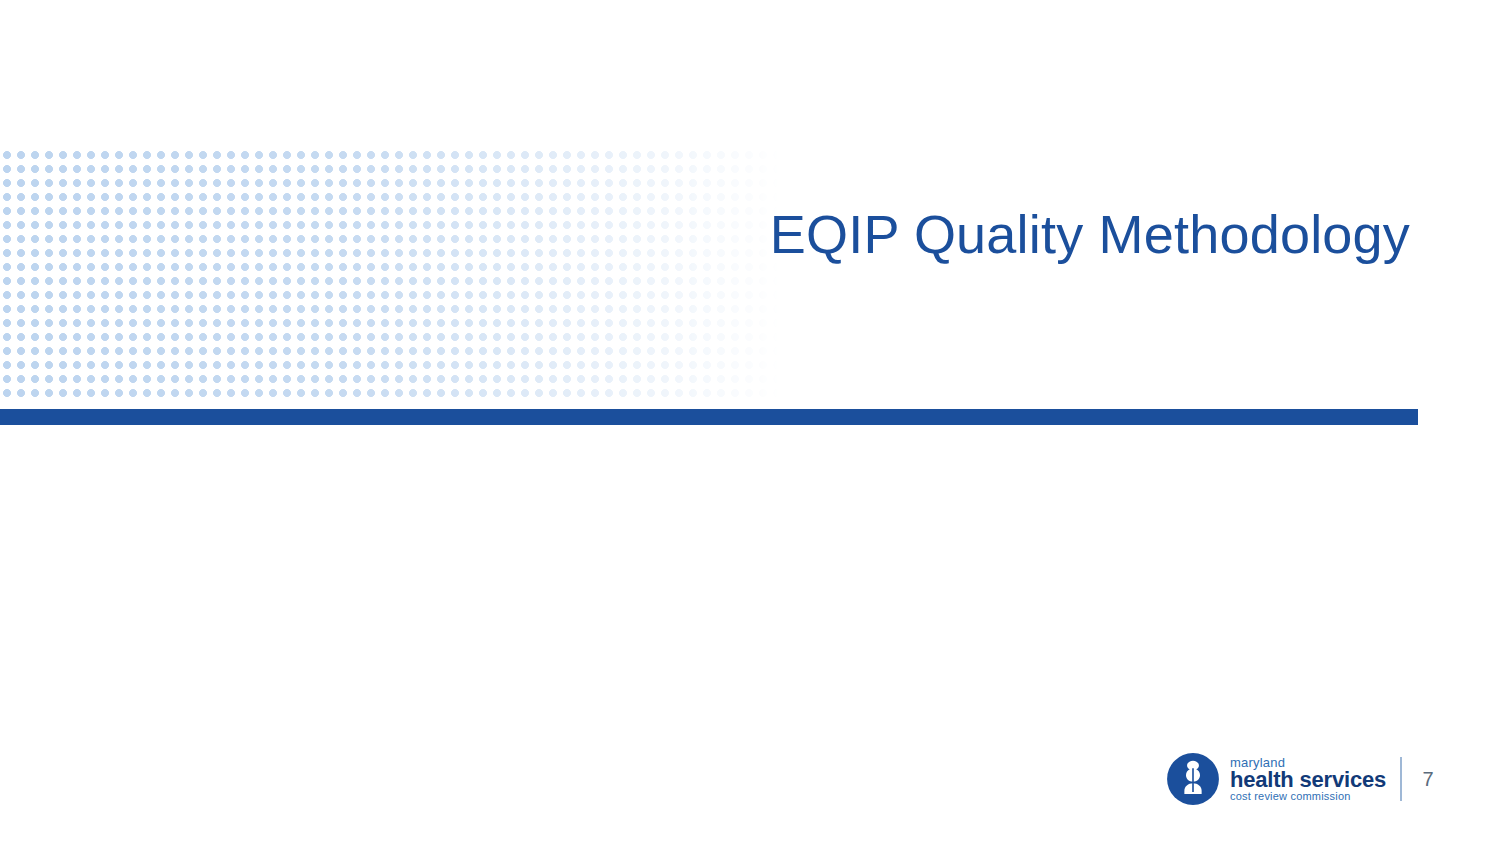EQIP Quality Methodology
maryland
health services
cost review commission
7